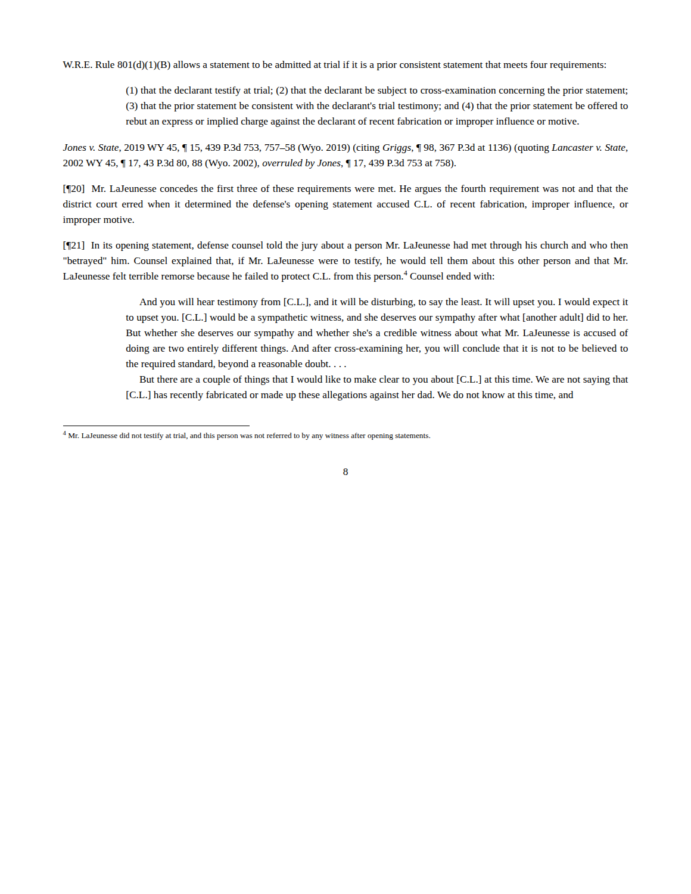W.R.E. Rule 801(d)(1)(B) allows a statement to be admitted at trial if it is a prior consistent statement that meets four requirements:
(1) that the declarant testify at trial; (2) that the declarant be subject to cross-examination concerning the prior statement; (3) that the prior statement be consistent with the declarant's trial testimony; and (4) that the prior statement be offered to rebut an express or implied charge against the declarant of recent fabrication or improper influence or motive.
Jones v. State, 2019 WY 45, ¶ 15, 439 P.3d 753, 757–58 (Wyo. 2019) (citing Griggs, ¶ 98, 367 P.3d at 1136) (quoting Lancaster v. State, 2002 WY 45, ¶ 17, 43 P.3d 80, 88 (Wyo. 2002), overruled by Jones, ¶ 17, 439 P.3d 753 at 758).
[¶20] Mr. LaJeunesse concedes the first three of these requirements were met. He argues the fourth requirement was not and that the district court erred when it determined the defense's opening statement accused C.L. of recent fabrication, improper influence, or improper motive.
[¶21] In its opening statement, defense counsel told the jury about a person Mr. LaJeunesse had met through his church and who then "betrayed" him. Counsel explained that, if Mr. LaJeunesse were to testify, he would tell them about this other person and that Mr. LaJeunesse felt terrible remorse because he failed to protect C.L. from this person.4 Counsel ended with:
And you will hear testimony from [C.L.], and it will be disturbing, to say the least. It will upset you. I would expect it to upset you. [C.L.] would be a sympathetic witness, and she deserves our sympathy after what [another adult] did to her. But whether she deserves our sympathy and whether she's a credible witness about what Mr. LaJeunesse is accused of doing are two entirely different things. And after cross-examining her, you will conclude that it is not to be believed to the required standard, beyond a reasonable doubt. . . .
But there are a couple of things that I would like to make clear to you about [C.L.] at this time. We are not saying that [C.L.] has recently fabricated or made up these allegations against her dad. We do not know at this time, and
4 Mr. LaJeunesse did not testify at trial, and this person was not referred to by any witness after opening statements.
8